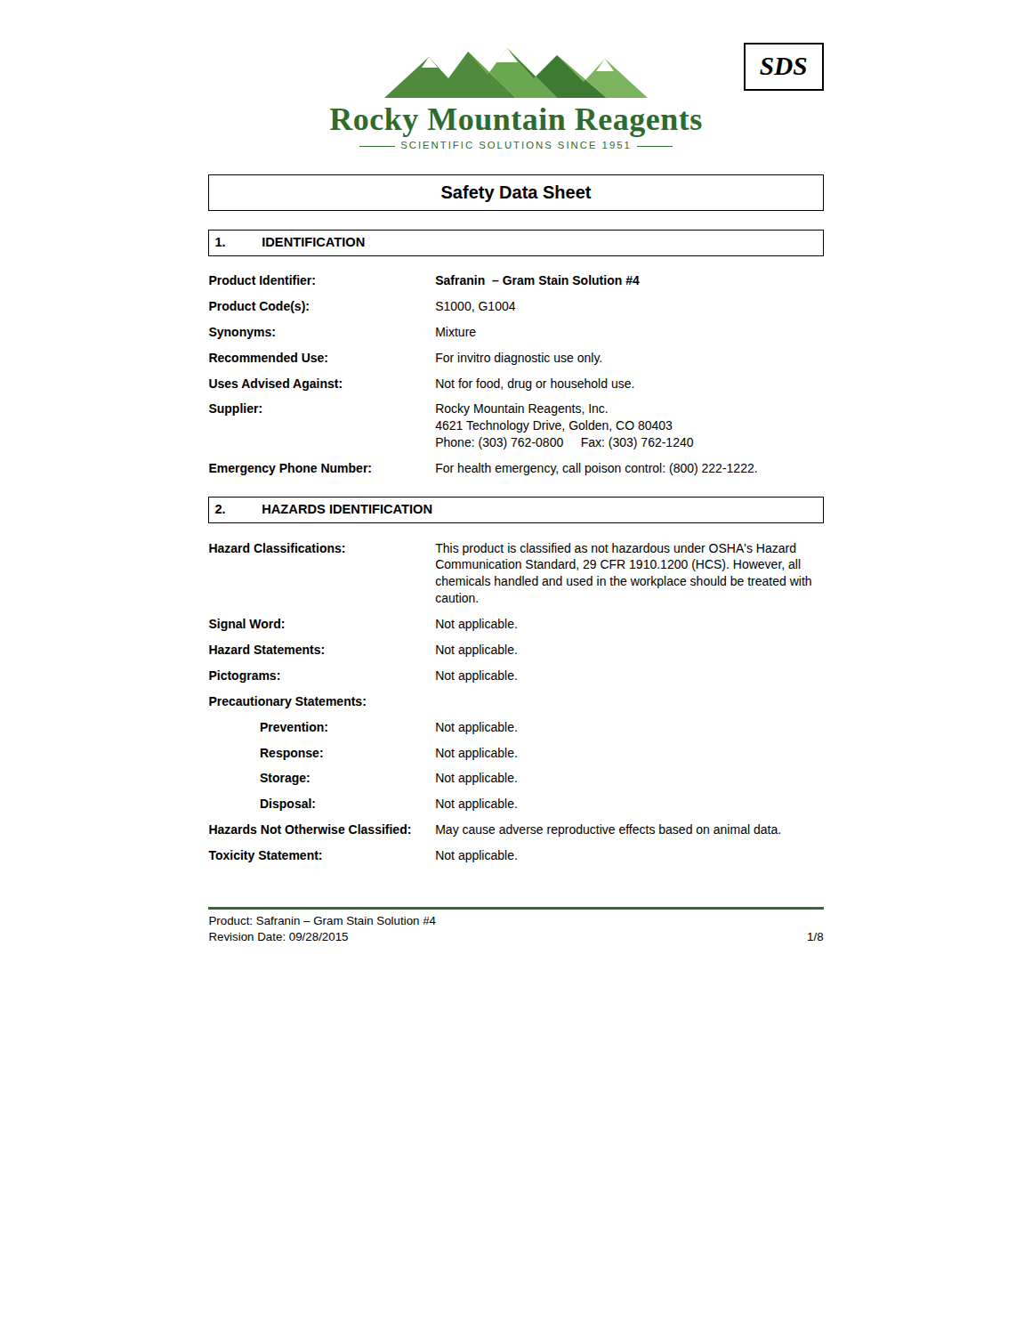SDS
Rocky Mountain Reagents
SCIENTIFIC SOLUTIONS SINCE 1951
Safety Data Sheet
1. IDENTIFICATION
| Product Identifier: | Safranin – Gram Stain Solution #4 |
| Product Code(s): | S1000, G1004 |
| Synonyms: | Mixture |
| Recommended Use: | For invitro diagnostic use only. |
| Uses Advised Against: | Not for food, drug or household use. |
| Supplier: | Rocky Mountain Reagents, Inc. 4621 Technology Drive, Golden, CO 80403 Phone: (303) 762-0800 Fax: (303) 762-1240 |
| Emergency Phone Number: | For health emergency, call poison control: (800) 222-1222. |
2. HAZARDS IDENTIFICATION
| Hazard Classifications: | This product is classified as not hazardous under OSHA's Hazard Communication Standard, 29 CFR 1910.1200 (HCS). However, all chemicals handled and used in the workplace should be treated with caution. |
| Signal Word: | Not applicable. |
| Hazard Statements: | Not applicable. |
| Pictograms: | Not applicable. |
| Precautionary Statements: | |
| Prevention: | Not applicable. |
| Response: | Not applicable. |
| Storage: | Not applicable. |
| Disposal: | Not applicable. |
| Hazards Not Otherwise Classified: | May cause adverse reproductive effects based on animal data. |
| Toxicity Statement: | Not applicable. |
Product: Safranin – Gram Stain Solution #4
Revision Date: 09/28/2015
1/8